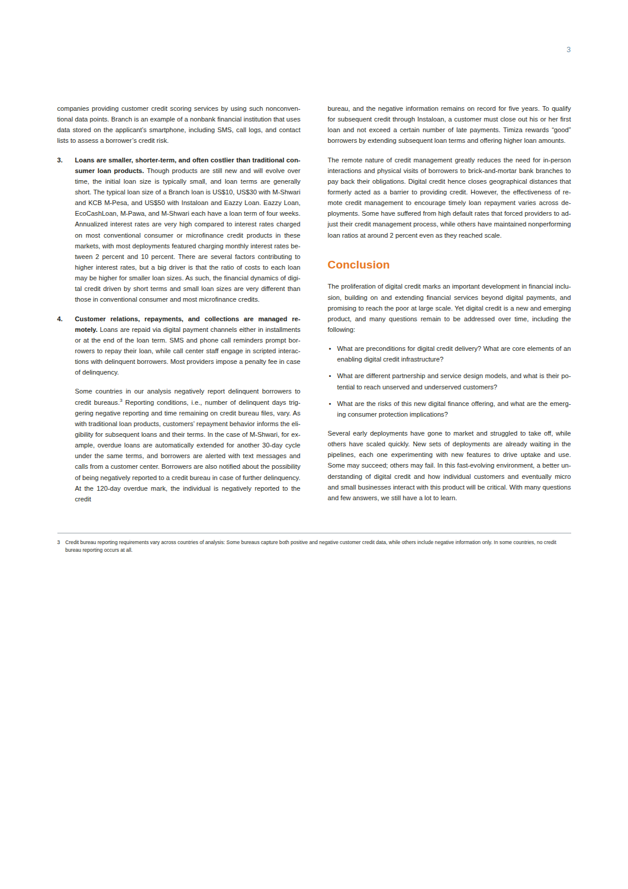3
companies providing customer credit scoring services by using such nonconventional data points. Branch is an example of a nonbank financial institution that uses data stored on the applicant’s smartphone, including SMS, call logs, and contact lists to assess a borrower’s credit risk.
3.
Loans are smaller, shorter-term, and often costlier than traditional consumer loan products. Though products are still new and will evolve over time, the initial loan size is typically small, and loan terms are generally short. The typical loan size of a Branch loan is US$10, US$30 with M-Shwari and KCB M-Pesa, and US$50 with Instaloan and Eazzy Loan. Eazzy Loan, EcoCashLoan, M-Pawa, and M-Shwari each have a loan term of four weeks. Annualized interest rates are very high compared to interest rates charged on most conventional consumer or microfinance credit products in these markets, with most deployments featured charging monthly interest rates between 2 percent and 10 percent. There are several factors contributing to higher interest rates, but a big driver is that the ratio of costs to each loan may be higher for smaller loan sizes. As such, the financial dynamics of digital credit driven by short terms and small loan sizes are very different than those in conventional consumer and most microfinance credits.
4.
Customer relations, repayments, and collections are managed remotely. Loans are repaid via digital payment channels either in installments or at the end of the loan term. SMS and phone call reminders prompt borrowers to repay their loan, while call center staff engage in scripted interactions with delinquent borrowers. Most providers impose a penalty fee in case of delinquency.
Some countries in our analysis negatively report delinquent borrowers to credit bureaus.3 Reporting conditions, i.e., number of delinquent days triggering negative reporting and time remaining on credit bureau files, vary. As with traditional loan products, customers’ repayment behavior informs the eligibility for subsequent loans and their terms. In the case of M-Shwari, for example, overdue loans are automatically extended for another 30-day cycle under the same terms, and borrowers are alerted with text messages and calls from a customer center. Borrowers are also notified about the possibility of being negatively reported to a credit bureau in case of further delinquency. At the 120-day overdue mark, the individual is negatively reported to the credit
bureau, and the negative information remains on record for five years. To qualify for subsequent credit through Instaloan, a customer must close out his or her first loan and not exceed a certain number of late payments. Timiza rewards “good” borrowers by extending subsequent loan terms and offering higher loan amounts.
The remote nature of credit management greatly reduces the need for in-person interactions and physical visits of borrowers to brick-and-mortar bank branches to pay back their obligations. Digital credit hence closes geographical distances that formerly acted as a barrier to providing credit. However, the effectiveness of remote credit management to encourage timely loan repayment varies across deployments. Some have suffered from high default rates that forced providers to adjust their credit management process, while others have maintained nonperforming loan ratios at around 2 percent even as they reached scale.
Conclusion
The proliferation of digital credit marks an important development in financial inclusion, building on and extending financial services beyond digital payments, and promising to reach the poor at large scale. Yet digital credit is a new and emerging product, and many questions remain to be addressed over time, including the following:
What are preconditions for digital credit delivery? What are core elements of an enabling digital credit infrastructure?
What are different partnership and service design models, and what is their potential to reach unserved and underserved customers?
What are the risks of this new digital finance offering, and what are the emerging consumer protection implications?
Several early deployments have gone to market and struggled to take off, while others have scaled quickly. New sets of deployments are already waiting in the pipelines, each one experimenting with new features to drive uptake and use. Some may succeed; others may fail. In this fast-evolving environment, a better understanding of digital credit and how individual customers and eventually micro and small businesses interact with this product will be critical. With many questions and few answers, we still have a lot to learn.
3
Credit bureau reporting requirements vary across countries of analysis: Some bureaus capture both positive and negative customer credit data, while others include negative information only. In some countries, no credit bureau reporting occurs at all.